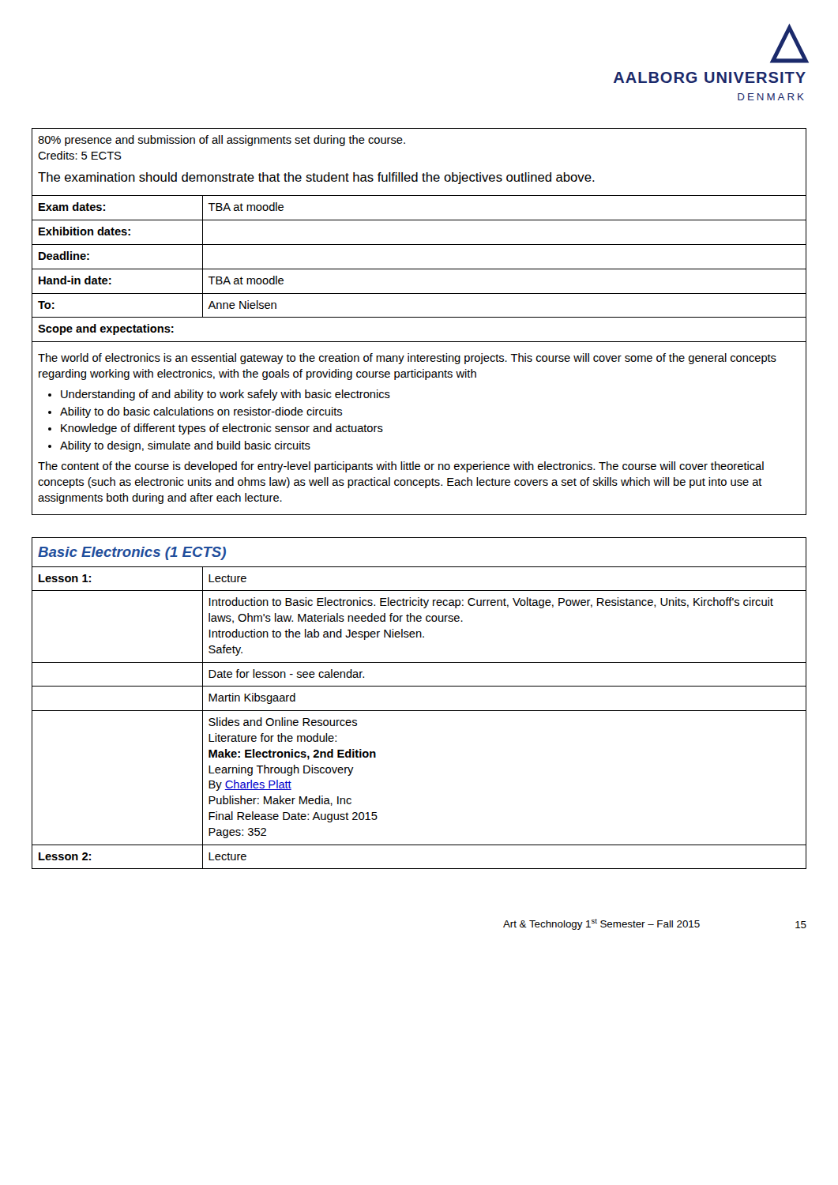△
AALBORG UNIVERSITY
DENMARK
| 80% presence and submission of all assignments set during the course. Credits: 5 ECTS The examination should demonstrate that the student has fulfilled the objectives outlined above. |
| Exam dates: | TBA at moodle |
| Exhibition dates: | |
| Deadline: | |
| Hand-in date: | TBA at moodle |
| To: | Anne Nielsen |
| Scope and expectations: |
| The world of electronics is an essential gateway to the creation of many interesting projects. This course will cover some of the general concepts regarding working with electronics, with the goals of providing course participants with Understanding of and ability to work safely with basic electronics Ability to do basic calculations on resistor-diode circuits Knowledge of different types of electronic sensor and actuators Ability to design, simulate and build basic circuits The content of the course is developed for entry-level participants with little or no experience with electronics. The course will cover theoretical concepts (such as electronic units and ohms law) as well as practical concepts. Each lecture covers a set of skills which will be put into use at assignments both during and after each lecture. |
| Basic Electronics (1 ECTS) |
| Lesson 1: | Lecture |
| | Introduction to Basic Electronics. Electricity recap: Current, Voltage, Power, Resistance, Units, Kirchoff's circuit laws, Ohm's law. Materials needed for the course. Introduction to the lab and Jesper Nielsen. Safety. |
| | Date for lesson - see calendar. |
| | Martin Kibsgaard |
| | Slides and Online Resources Literature for the module: Make: Electronics, 2nd Edition Learning Through Discovery By Charles Platt Publisher: Maker Media, Inc Final Release Date: August 2015 Pages: 352 |
| Lesson 2: | Lecture |
Art & Technology 1st Semester – Fall 2015 15